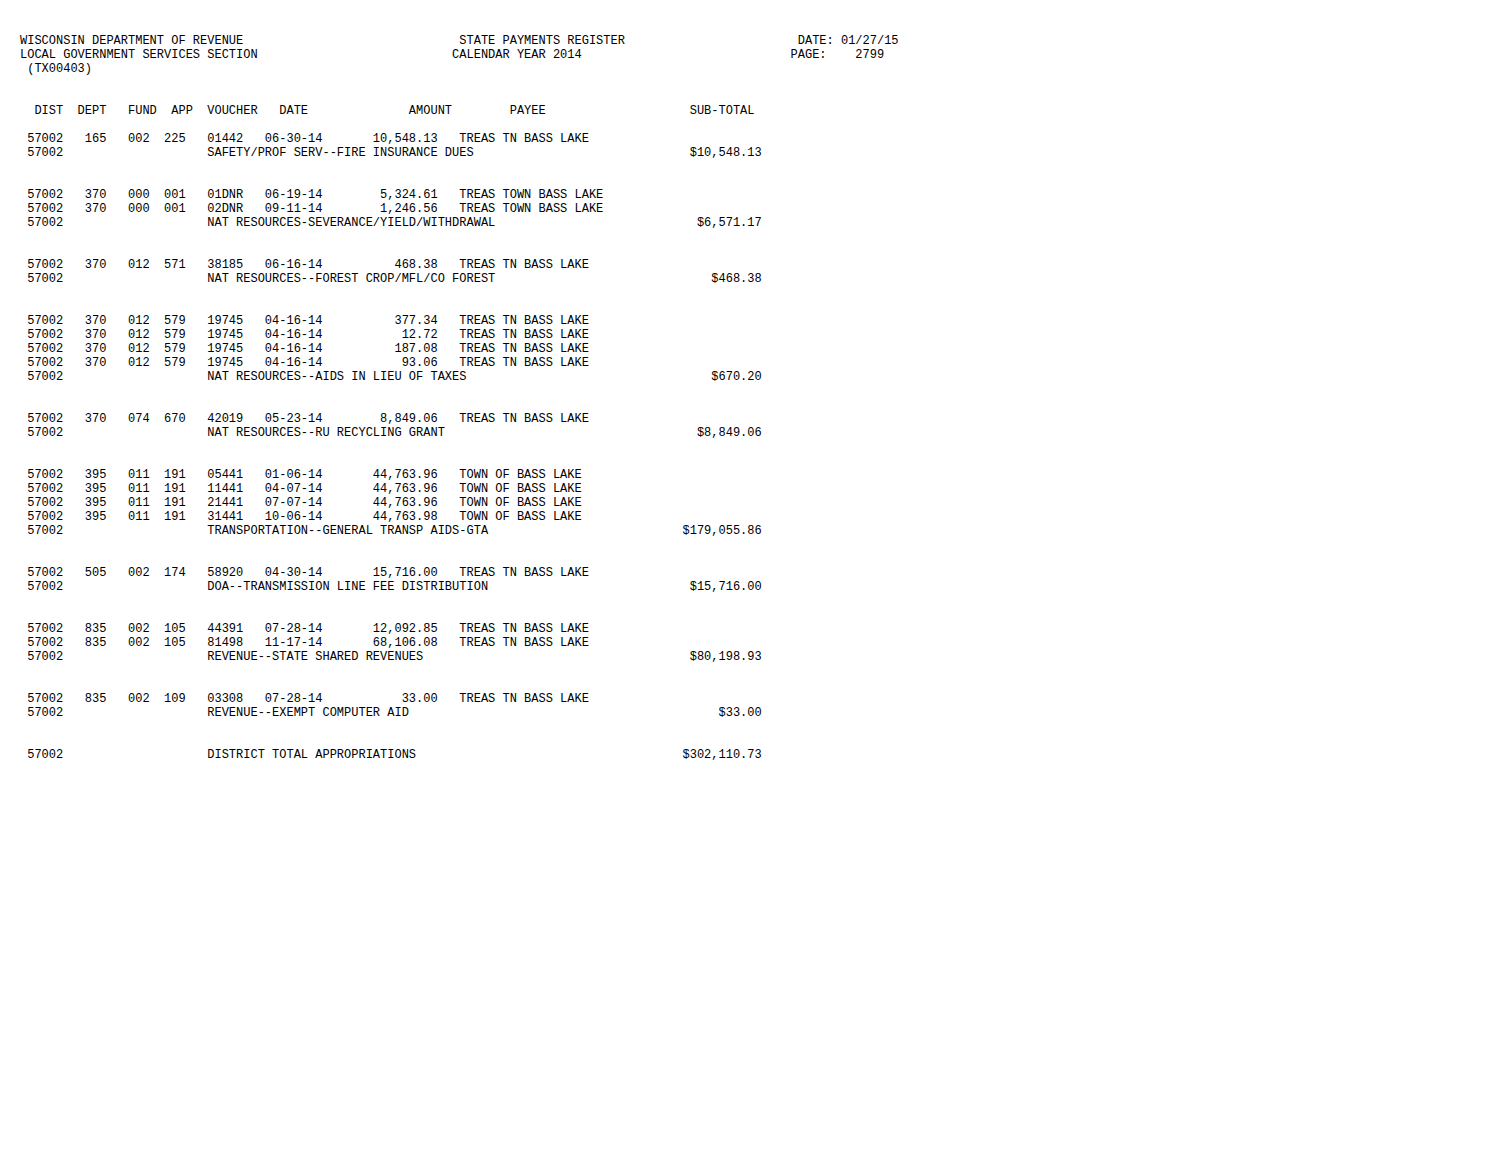WISCONSIN DEPARTMENT OF REVENUE STATE PAYMENTS REGISTER DATE: 01/27/15 LOCAL GOVERNMENT SERVICES SECTION CALENDAR YEAR 2014 PAGE: 2799 (TX00403) DIST DEPT FUND APP VOUCHER DATE AMOUNT PAYEE SUB-TOTAL 57002 165 002 225 01442 06-30-14 10,548.13 TREAS TN BASS LAKE 57002 SAFETY/PROF SERV--FIRE INSURANCE DUES $10,548.13 57002 370 000 001 01DNR 06-19-14 5,324.61 TREAS TOWN BASS LAKE 57002 370 000 001 02DNR 09-11-14 1,246.56 TREAS TOWN BASS LAKE 57002 NAT RESOURCES-SEVERANCE/YIELD/WITHDRAWAL $6,571.17 57002 370 012 571 38185 06-16-14 468.38 TREAS TN BASS LAKE 57002 NAT RESOURCES--FOREST CROP/MFL/CO FOREST $468.38 57002 370 012 579 19745 04-16-14 377.34 TREAS TN BASS LAKE 57002 370 012 579 19745 04-16-14 12.72 TREAS TN BASS LAKE 57002 370 012 579 19745 04-16-14 187.08 TREAS TN BASS LAKE 57002 370 012 579 19745 04-16-14 93.06 TREAS TN BASS LAKE 57002 NAT RESOURCES--AIDS IN LIEU OF TAXES $670.20 57002 370 074 670 42019 05-23-14 8,849.06 TREAS TN BASS LAKE 57002 NAT RESOURCES--RU RECYCLING GRANT $8,849.06 57002 395 011 191 05441 01-06-14 44,763.96 TOWN OF BASS LAKE 57002 395 011 191 11441 04-07-14 44,763.96 TOWN OF BASS LAKE 57002 395 011 191 21441 07-07-14 44,763.96 TOWN OF BASS LAKE 57002 395 011 191 31441 10-06-14 44,763.98 TOWN OF BASS LAKE 57002 TRANSPORTATION--GENERAL TRANSP AIDS-GTA $179,055.86 57002 505 002 174 58920 04-30-14 15,716.00 TREAS TN BASS LAKE 57002 DOA--TRANSMISSION LINE FEE DISTRIBUTION $15,716.00 57002 835 002 105 44391 07-28-14 12,092.85 TREAS TN BASS LAKE 57002 835 002 105 81498 11-17-14 68,106.08 TREAS TN BASS LAKE 57002 REVENUE--STATE SHARED REVENUES $80,198.93 57002 835 002 109 03308 07-28-14 33.00 TREAS TN BASS LAKE 57002 REVENUE--EXEMPT COMPUTER AID $33.00 57002 DISTRICT TOTAL APPROPRIATIONS $302,110.73